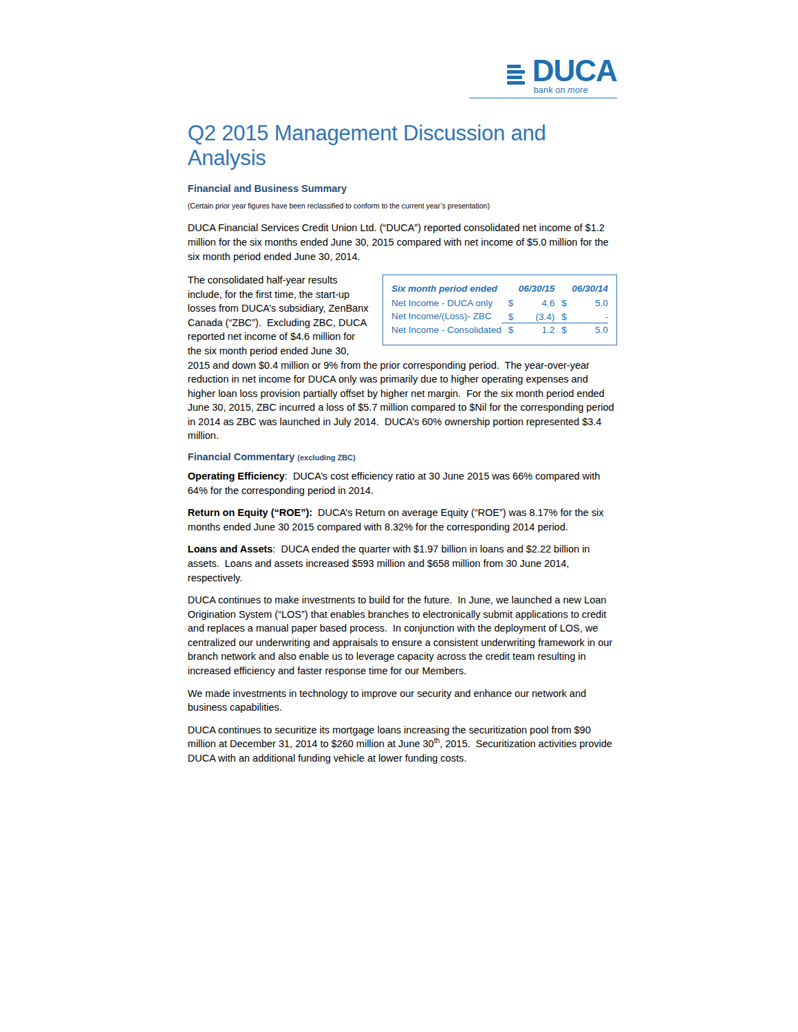DUCA
bank on more
Q2 2015 Management Discussion and Analysis
Financial and Business Summary
(Certain prior year figures have been reclassified to conform to the current year’s presentation)
DUCA Financial Services Credit Union Ltd. (“DUCA”) reported consolidated net income of $1.2 million for the six months ended June 30, 2015 compared with net income of $5.0 million for the six month period ended June 30, 2014.
| Six month period ended | | 06/30/15 | | 06/30/14 |
| Net Income - DUCA only | $ | 4.6 | $ | 5.0 |
| Net Income/(Loss)- ZBC | $ | (3.4) | $ | - |
| Net Income - Consolidated | $ | 1.2 | $ | 5.0 |
The consolidated half-year results include, for the first time, the start-up losses from DUCA’s subsidiary, ZenBanx Canada (“ZBC”). Excluding ZBC, DUCA reported net income of $4.6 million for the six month period ended June 30, 2015 and down $0.4 million or 9% from the prior corresponding period. The year-over-year reduction in net income for DUCA only was primarily due to higher operating expenses and higher loan loss provision partially offset by higher net margin. For the six month period ended June 30, 2015, ZBC incurred a loss of $5.7 million compared to $Nil for the corresponding period in 2014 as ZBC was launched in July 2014. DUCA’s 60% ownership portion represented $3.4 million.
Financial Commentary (excluding ZBC)
Operating Efficiency: DUCA’s cost efficiency ratio at 30 June 2015 was 66% compared with 64% for the corresponding period in 2014.
Return on Equity (“ROE”): DUCA’s Return on average Equity (“ROE”) was 8.17% for the six months ended June 30 2015 compared with 8.32% for the corresponding 2014 period.
Loans and Assets: DUCA ended the quarter with $1.97 billion in loans and $2.22 billion in assets. Loans and assets increased $593 million and $658 million from 30 June 2014, respectively.
DUCA continues to make investments to build for the future. In June, we launched a new Loan Origination System (“LOS”) that enables branches to electronically submit applications to credit and replaces a manual paper based process. In conjunction with the deployment of LOS, we centralized our underwriting and appraisals to ensure a consistent underwriting framework in our branch network and also enable us to leverage capacity across the credit team resulting in increased efficiency and faster response time for our Members.
We made investments in technology to improve our security and enhance our network and business capabilities.
DUCA continues to securitize its mortgage loans increasing the securitization pool from $90 million at December 31, 2014 to $260 million at June 30th, 2015. Securitization activities provide DUCA with an additional funding vehicle at lower funding costs.